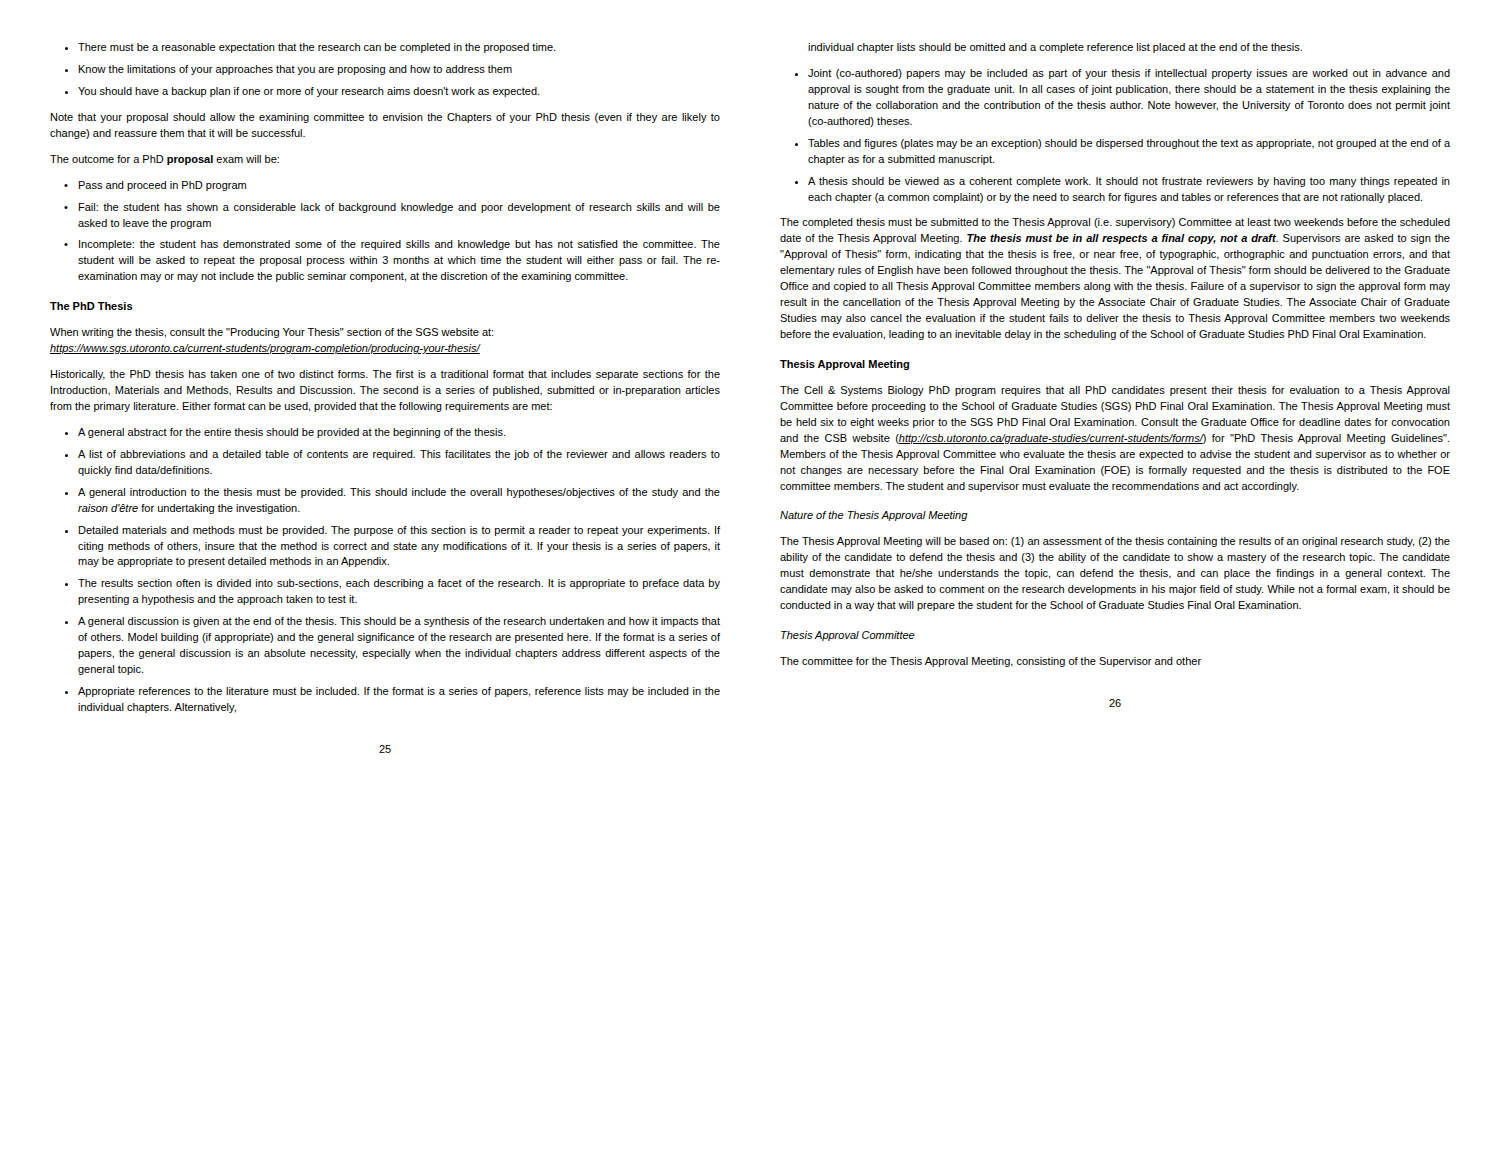There must be a reasonable expectation that the research can be completed in the proposed time.
Know the limitations of your approaches that you are proposing and how to address them
You should have a backup plan if one or more of your research aims doesn't work as expected.
Note that your proposal should allow the examining committee to envision the Chapters of your PhD thesis (even if they are likely to change) and reassure them that it will be successful.
The outcome for a PhD proposal exam will be:
Pass and proceed in PhD program
Fail: the student has shown a considerable lack of background knowledge and poor development of research skills and will be asked to leave the program
Incomplete: the student has demonstrated some of the required skills and knowledge but has not satisfied the committee. The student will be asked to repeat the proposal process within 3 months at which time the student will either pass or fail. The re-examination may or may not include the public seminar component, at the discretion of the examining committee.
The PhD Thesis
When writing the thesis, consult the "Producing Your Thesis" section of the SGS website at:
https://www.sgs.utoronto.ca/current-students/program-completion/producing-your-thesis/
Historically, the PhD thesis has taken one of two distinct forms. The first is a traditional format that includes separate sections for the Introduction, Materials and Methods, Results and Discussion. The second is a series of published, submitted or in-preparation articles from the primary literature. Either format can be used, provided that the following requirements are met:
A general abstract for the entire thesis should be provided at the beginning of the thesis.
A list of abbreviations and a detailed table of contents are required. This facilitates the job of the reviewer and allows readers to quickly find data/definitions.
A general introduction to the thesis must be provided. This should include the overall hypotheses/objectives of the study and the raison d'être for undertaking the investigation.
Detailed materials and methods must be provided. The purpose of this section is to permit a reader to repeat your experiments. If citing methods of others, insure that the method is correct and state any modifications of it. If your thesis is a series of papers, it may be appropriate to present detailed methods in an Appendix.
The results section often is divided into sub-sections, each describing a facet of the research. It is appropriate to preface data by presenting a hypothesis and the approach taken to test it.
A general discussion is given at the end of the thesis. This should be a synthesis of the research undertaken and how it impacts that of others. Model building (if appropriate) and the general significance of the research are presented here. If the format is a series of papers, the general discussion is an absolute necessity, especially when the individual chapters address different aspects of the general topic.
Appropriate references to the literature must be included. If the format is a series of papers, reference lists may be included in the individual chapters. Alternatively,
25
individual chapter lists should be omitted and a complete reference list placed at the end of the thesis.
Joint (co-authored) papers may be included as part of your thesis if intellectual property issues are worked out in advance and approval is sought from the graduate unit. In all cases of joint publication, there should be a statement in the thesis explaining the nature of the collaboration and the contribution of the thesis author. Note however, the University of Toronto does not permit joint (co-authored) theses.
Tables and figures (plates may be an exception) should be dispersed throughout the text as appropriate, not grouped at the end of a chapter as for a submitted manuscript.
A thesis should be viewed as a coherent complete work. It should not frustrate reviewers by having too many things repeated in each chapter (a common complaint) or by the need to search for figures and tables or references that are not rationally placed.
The completed thesis must be submitted to the Thesis Approval (i.e. supervisory) Committee at least two weekends before the scheduled date of the Thesis Approval Meeting. The thesis must be in all respects a final copy, not a draft. Supervisors are asked to sign the "Approval of Thesis" form, indicating that the thesis is free, or near free, of typographic, orthographic and punctuation errors, and that elementary rules of English have been followed throughout the thesis. The "Approval of Thesis" form should be delivered to the Graduate Office and copied to all Thesis Approval Committee members along with the thesis. Failure of a supervisor to sign the approval form may result in the cancellation of the Thesis Approval Meeting by the Associate Chair of Graduate Studies. The Associate Chair of Graduate Studies may also cancel the evaluation if the student fails to deliver the thesis to Thesis Approval Committee members two weekends before the evaluation, leading to an inevitable delay in the scheduling of the School of Graduate Studies PhD Final Oral Examination.
Thesis Approval Meeting
The Cell & Systems Biology PhD program requires that all PhD candidates present their thesis for evaluation to a Thesis Approval Committee before proceeding to the School of Graduate Studies (SGS) PhD Final Oral Examination. The Thesis Approval Meeting must be held six to eight weeks prior to the SGS PhD Final Oral Examination. Consult the Graduate Office for deadline dates for convocation and the CSB website (http://csb.utoronto.ca/graduate-studies/current-students/forms/) for "PhD Thesis Approval Meeting Guidelines". Members of the Thesis Approval Committee who evaluate the thesis are expected to advise the student and supervisor as to whether or not changes are necessary before the Final Oral Examination (FOE) is formally requested and the thesis is distributed to the FOE committee members. The student and supervisor must evaluate the recommendations and act accordingly.
Nature of the Thesis Approval Meeting
The Thesis Approval Meeting will be based on: (1) an assessment of the thesis containing the results of an original research study, (2) the ability of the candidate to defend the thesis and (3) the ability of the candidate to show a mastery of the research topic. The candidate must demonstrate that he/she understands the topic, can defend the thesis, and can place the findings in a general context. The candidate may also be asked to comment on the research developments in his major field of study. While not a formal exam, it should be conducted in a way that will prepare the student for the School of Graduate Studies Final Oral Examination.
Thesis Approval Committee
The committee for the Thesis Approval Meeting, consisting of the Supervisor and other
26